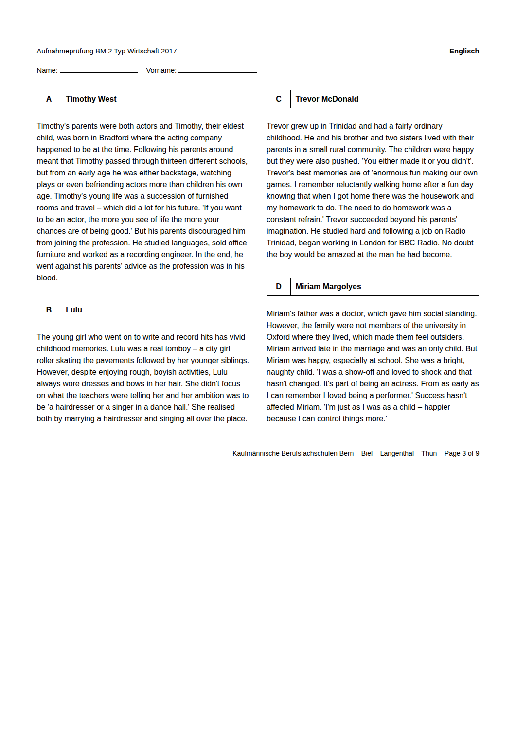Aufnahmeprüfung BM 2 Typ Wirtschaft 2017 Englisch
Name: Vorname:
A
Timothy West
Timothy's parents were both actors and Timothy, their eldest child, was born in Bradford where the acting company happened to be at the time. Following his parents around meant that Timothy passed through thirteen different schools, but from an early age he was either backstage, watching plays or even befriending actors more than children his own age. Timothy's young life was a succession of furnished rooms and travel – which did a lot for his future. 'If you want to be an actor, the more you see of life the more your chances are of being good.' But his parents discouraged him from joining the profession. He studied languages, sold office furniture and worked as a recording engineer. In the end, he went against his parents' advice as the profession was in his blood.
B
Lulu
The young girl who went on to write and record hits has vivid childhood memories. Lulu was a real tomboy – a city girl roller skating the pavements followed by her younger siblings. However, despite enjoying rough, boyish activities, Lulu always wore dresses and bows in her hair. She didn't focus on what the teachers were telling her and her ambition was to be 'a hairdresser or a singer in a dance hall.' She realised both by marrying a hairdresser and singing all over the place.
C
Trevor McDonald
Trevor grew up in Trinidad and had a fairly ordinary childhood. He and his brother and two sisters lived with their parents in a small rural community. The children were happy but they were also pushed. 'You either made it or you didn't'. Trevor's best memories are of 'enormous fun making our own games. I remember reluctantly walking home after a fun day knowing that when I got home there was the housework and my homework to do. The need to do homework was a constant refrain.' Trevor succeeded beyond his parents' imagination. He studied hard and following a job on Radio Trinidad, began working in London for BBC Radio. No doubt the boy would be amazed at the man he had become.
D
Miriam Margolyes
Miriam's father was a doctor, which gave him social standing. However, the family were not members of the university in Oxford where they lived, which made them feel outsiders. Miriam arrived late in the marriage and was an only child. But Miriam was happy, especially at school. She was a bright, naughty child. 'I was a show-off and loved to shock and that hasn't changed. It's part of being an actress. From as early as I can remember I loved being a performer.' Success hasn't affected Miriam. 'I'm just as I was as a child – happier because I can control things more.'
Kaufmännische Berufsfachschulen Bern – Biel – Langenthal – Thun Page 3 of 9